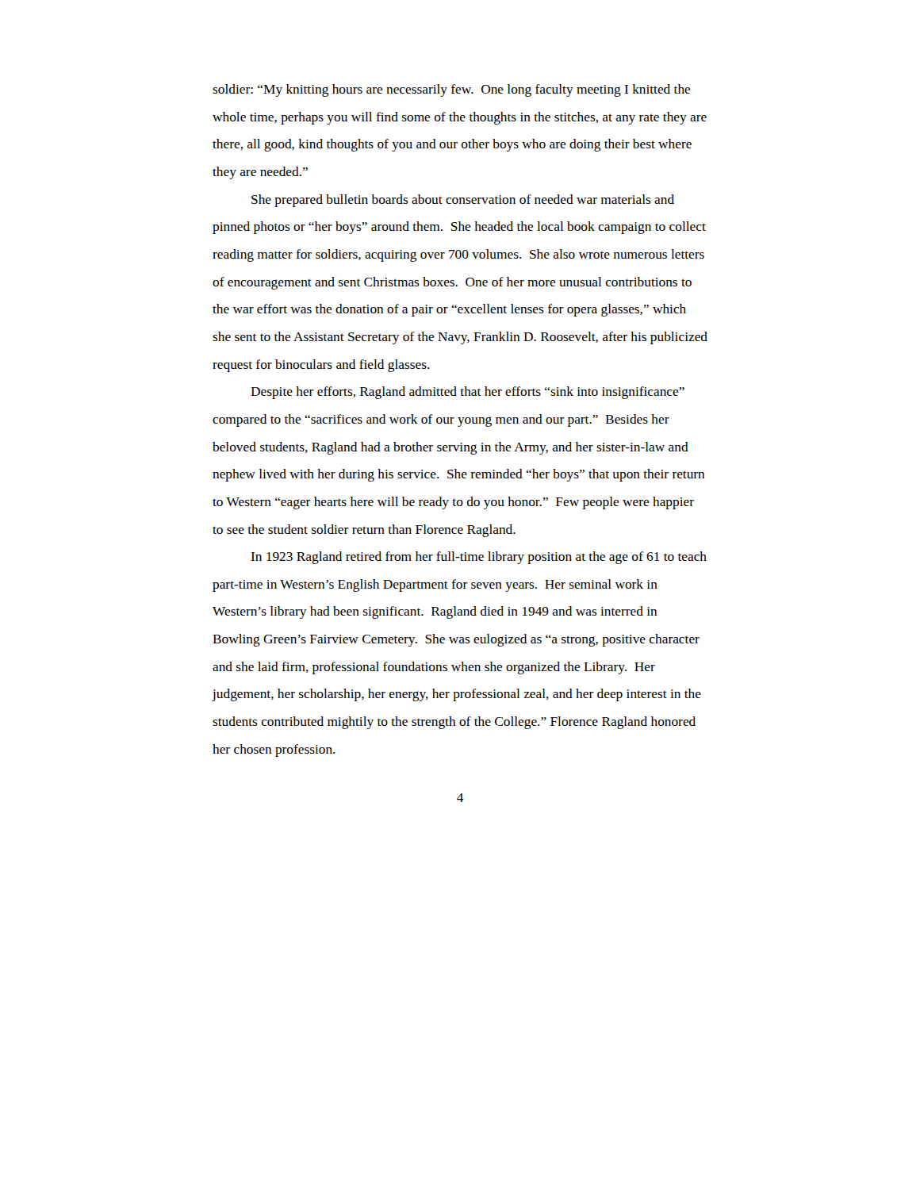soldier: “My knitting hours are necessarily few. One long faculty meeting I knitted the whole time, perhaps you will find some of the thoughts in the stitches, at any rate they are there, all good, kind thoughts of you and our other boys who are doing their best where they are needed.”
She prepared bulletin boards about conservation of needed war materials and pinned photos or “her boys” around them. She headed the local book campaign to collect reading matter for soldiers, acquiring over 700 volumes. She also wrote numerous letters of encouragement and sent Christmas boxes. One of her more unusual contributions to the war effort was the donation of a pair or “excellent lenses for opera glasses,” which she sent to the Assistant Secretary of the Navy, Franklin D. Roosevelt, after his publicized request for binoculars and field glasses.
Despite her efforts, Ragland admitted that her efforts “sink into insignificance” compared to the “sacrifices and work of our young men and our part.” Besides her beloved students, Ragland had a brother serving in the Army, and her sister-in-law and nephew lived with her during his service. She reminded “her boys” that upon their return to Western “eager hearts here will be ready to do you honor.” Few people were happier to see the student soldier return than Florence Ragland.
In 1923 Ragland retired from her full-time library position at the age of 61 to teach part-time in Western’s English Department for seven years. Her seminal work in Western’s library had been significant. Ragland died in 1949 and was interred in Bowling Green’s Fairview Cemetery. She was eulogized as “a strong, positive character and she laid firm, professional foundations when she organized the Library. Her judgement, her scholarship, her energy, her professional zeal, and her deep interest in the students contributed mightily to the strength of the College.” Florence Ragland honored her chosen profession.
4